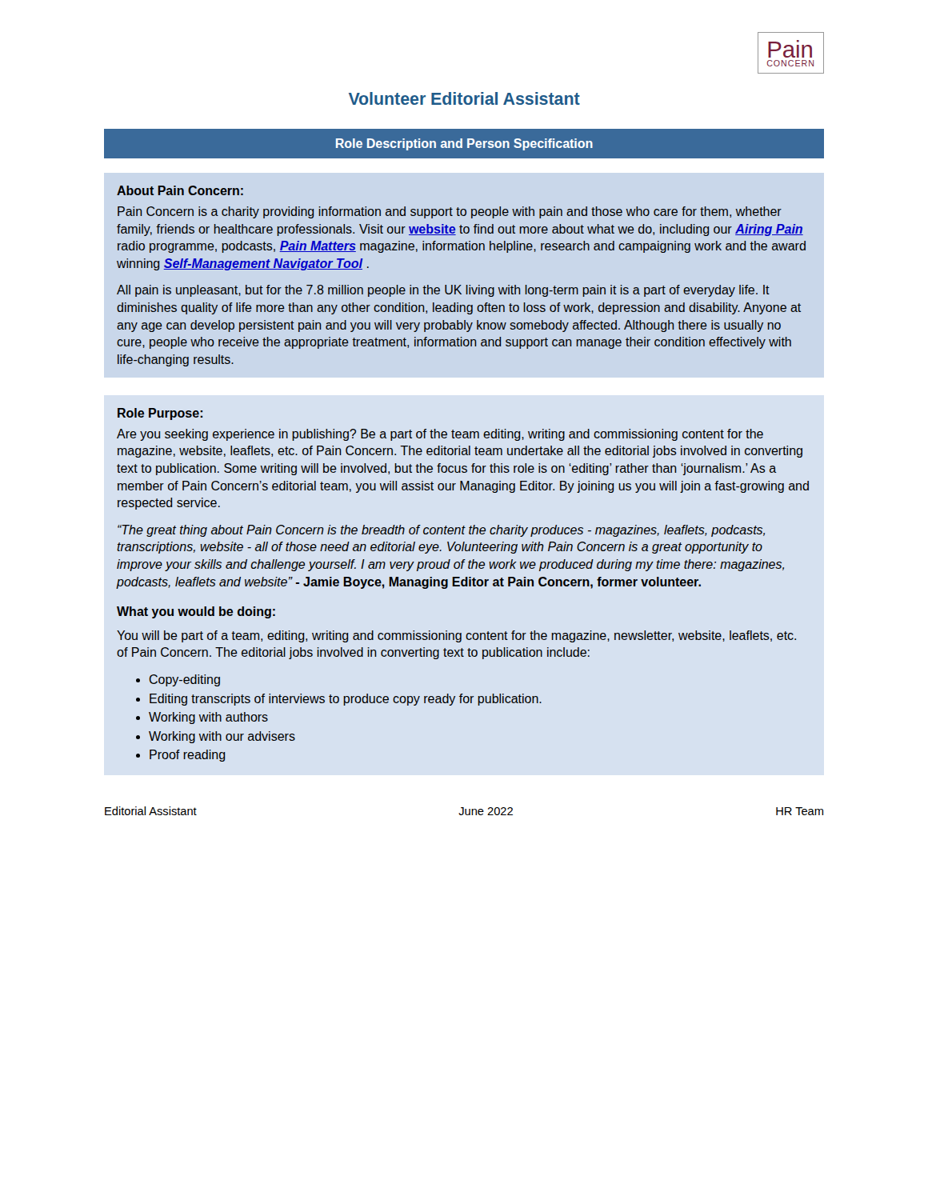Pain CONCERN
Volunteer Editorial Assistant
Role Description and Person Specification
About Pain Concern:
Pain Concern is a charity providing information and support to people with pain and those who care for them, whether family, friends or healthcare professionals. Visit our website to find out more about what we do, including our Airing Pain radio programme, podcasts, Pain Matters magazine, information helpline, research and campaigning work and the award winning Self-Management Navigator Tool .
All pain is unpleasant, but for the 7.8 million people in the UK living with long-term pain it is a part of everyday life. It diminishes quality of life more than any other condition, leading often to loss of work, depression and disability. Anyone at any age can develop persistent pain and you will very probably know somebody affected. Although there is usually no cure, people who receive the appropriate treatment, information and support can manage their condition effectively with life-changing results.
Role Purpose:
Are you seeking experience in publishing? Be a part of the team editing, writing and commissioning content for the magazine, website, leaflets, etc. of Pain Concern. The editorial team undertake all the editorial jobs involved in converting text to publication. Some writing will be involved, but the focus for this role is on ‘editing’ rather than ‘journalism.’ As a member of Pain Concern’s editorial team, you will assist our Managing Editor. By joining us you will join a fast-growing and respected service.
“The great thing about Pain Concern is the breadth of content the charity produces - magazines, leaflets, podcasts, transcriptions, website - all of those need an editorial eye. Volunteering with Pain Concern is a great opportunity to improve your skills and challenge yourself. I am very proud of the work we produced during my time there: magazines, podcasts, leaflets and website” - Jamie Boyce, Managing Editor at Pain Concern, former volunteer.
What you would be doing:
You will be part of a team, editing, writing and commissioning content for the magazine, newsletter, website, leaflets, etc. of Pain Concern. The editorial jobs involved in converting text to publication include:
Copy-editing
Editing transcripts of interviews to produce copy ready for publication.
Working with authors
Working with our advisers
Proof reading
Editorial Assistant June 2022 HR Team